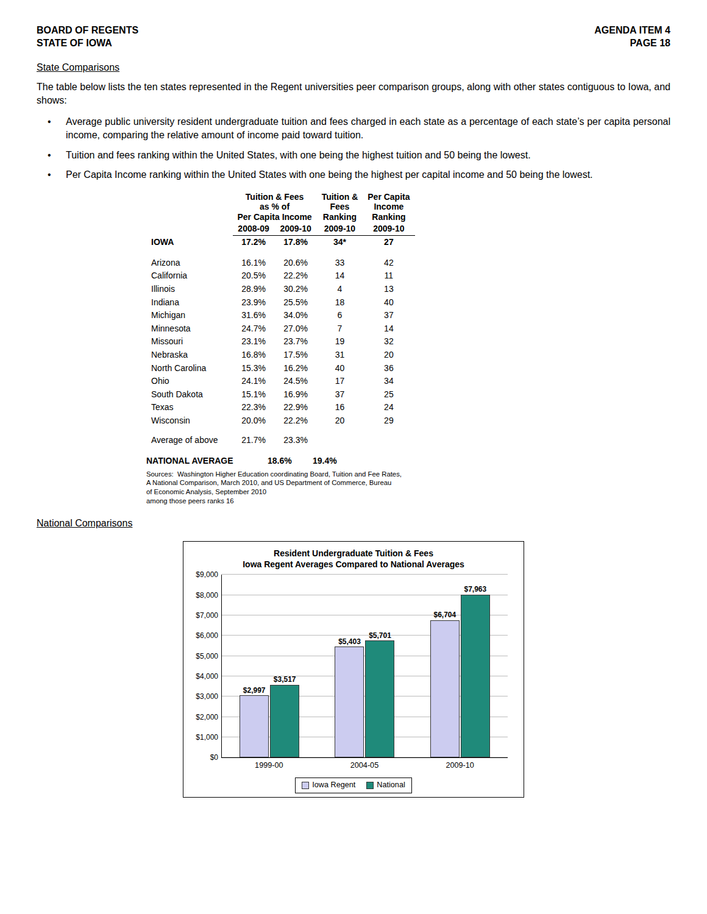BOARD OF REGENTS
STATE OF IOWA
AGENDA ITEM 4
PAGE 18
State Comparisons
The table below lists the ten states represented in the Regent universities peer comparison groups, along with other states contiguous to Iowa, and shows:
Average public university resident undergraduate tuition and fees charged in each state as a percentage of each state’s per capita personal income, comparing the relative amount of income paid toward tuition.
Tuition and fees ranking within the United States, with one being the highest tuition and 50 being the lowest.
Per Capita Income ranking within the United States with one being the highest per capital income and 50 being the lowest.
| | Tuition & Fees as % of Per Capita Income | Tuition & Fees Ranking | Per Capita Income Ranking |
| | 2008-09 | 2009-10 | 2009-10 | 2009-10 |
| IOWA | 17.2% | 17.8% | 34* | 27 |
| Arizona | 16.1% | 20.6% | 33 | 42 |
| California | 20.5% | 22.2% | 14 | 11 |
| Illinois | 28.9% | 30.2% | 4 | 13 |
| Indiana | 23.9% | 25.5% | 18 | 40 |
| Michigan | 31.6% | 34.0% | 6 | 37 |
| Minnesota | 24.7% | 27.0% | 7 | 14 |
| Missouri | 23.1% | 23.7% | 19 | 32 |
| Nebraska | 16.8% | 17.5% | 31 | 20 |
| North Carolina | 15.3% | 16.2% | 40 | 36 |
| Ohio | 24.1% | 24.5% | 17 | 34 |
| South Dakota | 15.1% | 16.9% | 37 | 25 |
| Texas | 22.3% | 22.9% | 16 | 24 |
| Wisconsin | 20.0% | 22.2% | 20 | 29 |
| Average of above | 21.7% | 23.3% | | |
NATIONAL AVERAGE 18.6% 19.4%
Sources: Washington Higher Education coordinating Board, Tuition and Fee Rates,
A National Comparison, March 2010, and US Department of Commerce, Bureau
of Economic Analysis, September 2010
among those peers ranks 16
National Comparisons
Resident Undergraduate Tuition & Fees
Iowa Regent Averages Compared to National Averages
$9,000
$8,000
$7,000
$6,000
$5,000
$4,000
$3,000
$2,000
$1,000
$0
$2,997
$3,517
$5,403
$5,701
$6,704
$7,963
1999-00 2004-05 2009-10
Iowa Regent National